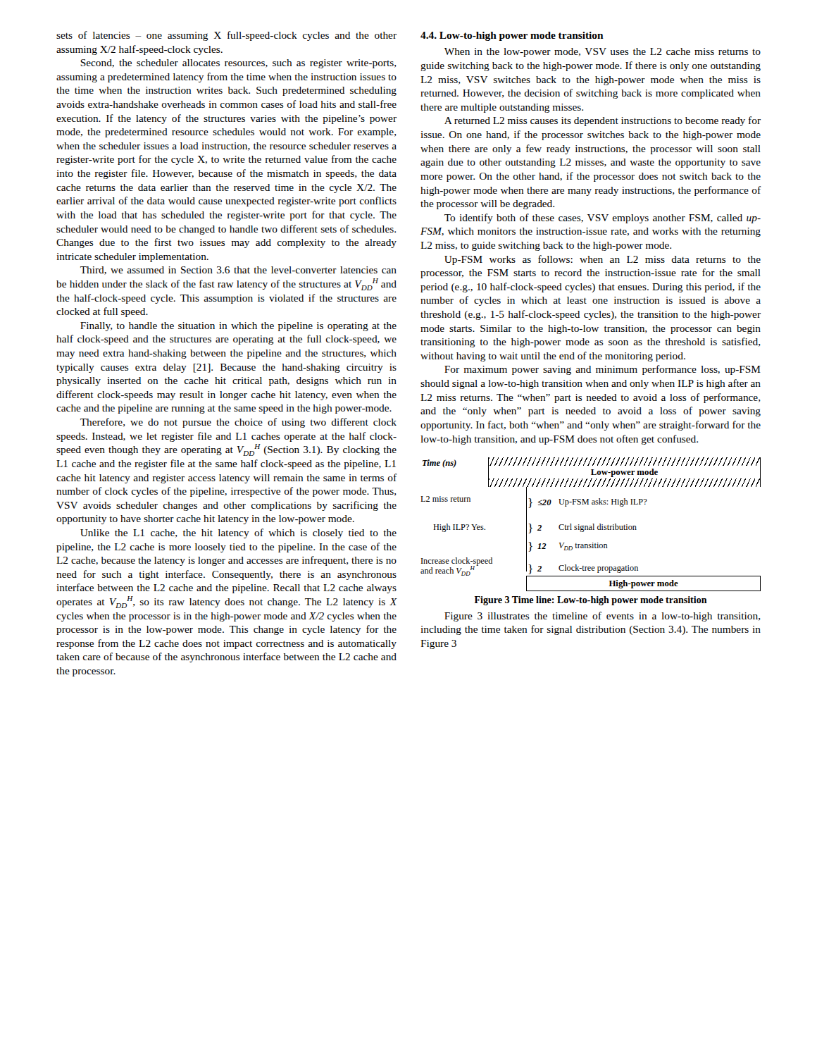sets of latencies – one assuming X full-speed-clock cycles and the other assuming X/2 half-speed-clock cycles.
Second, the scheduler allocates resources, such as register write-ports, assuming a predetermined latency from the time when the instruction issues to the time when the instruction writes back. Such predetermined scheduling avoids extra-handshake overheads in common cases of load hits and stall-free execution. If the latency of the structures varies with the pipeline’s power mode, the predetermined resource schedules would not work. For example, when the scheduler issues a load instruction, the resource scheduler reserves a register-write port for the cycle X, to write the returned value from the cache into the register file. However, because of the mismatch in speeds, the data cache returns the data earlier than the reserved time in the cycle X/2. The earlier arrival of the data would cause unexpected register-write port conflicts with the load that has scheduled the register-write port for that cycle. The scheduler would need to be changed to handle two different sets of schedules. Changes due to the first two issues may add complexity to the already intricate scheduler implementation.
Third, we assumed in Section 3.6 that the level-converter latencies can be hidden under the slack of the fast raw latency of the structures at VDDH and the half-clock-speed cycle. This assumption is violated if the structures are clocked at full speed.
Finally, to handle the situation in which the pipeline is operating at the half clock-speed and the structures are operating at the full clock-speed, we may need extra hand-shaking between the pipeline and the structures, which typically causes extra delay [21]. Because the hand-shaking circuitry is physically inserted on the cache hit critical path, designs which run in different clock-speeds may result in longer cache hit latency, even when the cache and the pipeline are running at the same speed in the high power-mode.
Therefore, we do not pursue the choice of using two different clock speeds. Instead, we let register file and L1 caches operate at the half clock-speed even though they are operating at VDDH (Section 3.1). By clocking the L1 cache and the register file at the same half clock-speed as the pipeline, L1 cache hit latency and register access latency will remain the same in terms of number of clock cycles of the pipeline, irrespective of the power mode. Thus, VSV avoids scheduler changes and other complications by sacrificing the opportunity to have shorter cache hit latency in the low-power mode.
Unlike the L1 cache, the hit latency of which is closely tied to the pipeline, the L2 cache is more loosely tied to the pipeline. In the case of the L2 cache, because the latency is longer and accesses are infrequent, there is no need for such a tight interface. Consequently, there is an asynchronous interface between the L2 cache and the pipeline. Recall that L2 cache always operates at VDDH, so its raw latency does not change. The L2 latency is X cycles when the processor is in the high-power mode and X/2 cycles when the processor is in the low-power mode. This change in cycle latency for the response from the L2 cache does not impact correctness and is automatically taken care of because of the asynchronous interface between the L2 cache and the processor.
4.4. Low-to-high power mode transition
When in the low-power mode, VSV uses the L2 cache miss returns to guide switching back to the high-power mode. If there is only one outstanding L2 miss, VSV switches back to the high-power mode when the miss is returned. However, the decision of switching back is more complicated when there are multiple outstanding misses.
A returned L2 miss causes its dependent instructions to become ready for issue. On one hand, if the processor switches back to the high-power mode when there are only a few ready instructions, the processor will soon stall again due to other outstanding L2 misses, and waste the opportunity to save more power. On the other hand, if the processor does not switch back to the high-power mode when there are many ready instructions, the performance of the processor will be degraded.
To identify both of these cases, VSV employs another FSM, called up-FSM, which monitors the instruction-issue rate, and works with the returning L2 miss, to guide switching back to the high-power mode.
Up-FSM works as follows: when an L2 miss data returns to the processor, the FSM starts to record the instruction-issue rate for the small period (e.g., 10 half-clock-speed cycles) that ensues. During this period, if the number of cycles in which at least one instruction is issued is above a threshold (e.g., 1-5 half-clock-speed cycles), the transition to the high-power mode starts. Similar to the high-to-low transition, the processor can begin transitioning to the high-power mode as soon as the threshold is satisfied, without having to wait until the end of the monitoring period.
For maximum power saving and minimum performance loss, up-FSM should signal a low-to-high transition when and only when ILP is high after an L2 miss returns. The “when” part is needed to avoid a loss of performance, and the “only when” part is needed to avoid a loss of power saving opportunity. In fact, both “when” and “only when” are straight-forward for the low-to-high transition, and up-FSM does not often get confused.
Time (ns)
Low-power mode
L2 miss return
High ILP? Yes.
Increase clock-speed
and reach VDDH
}
}
}
}
≤20
2
12
2
Up-FSM asks: High ILP?
Ctrl signal distribution
VDD transition
Clock-tree propagation
High-power mode
Figure 3 Time line: Low-to-high power mode transition
Figure 3 illustrates the timeline of events in a low-to-high transition, including the time taken for signal distribution (Section 3.4). The numbers in Figure 3